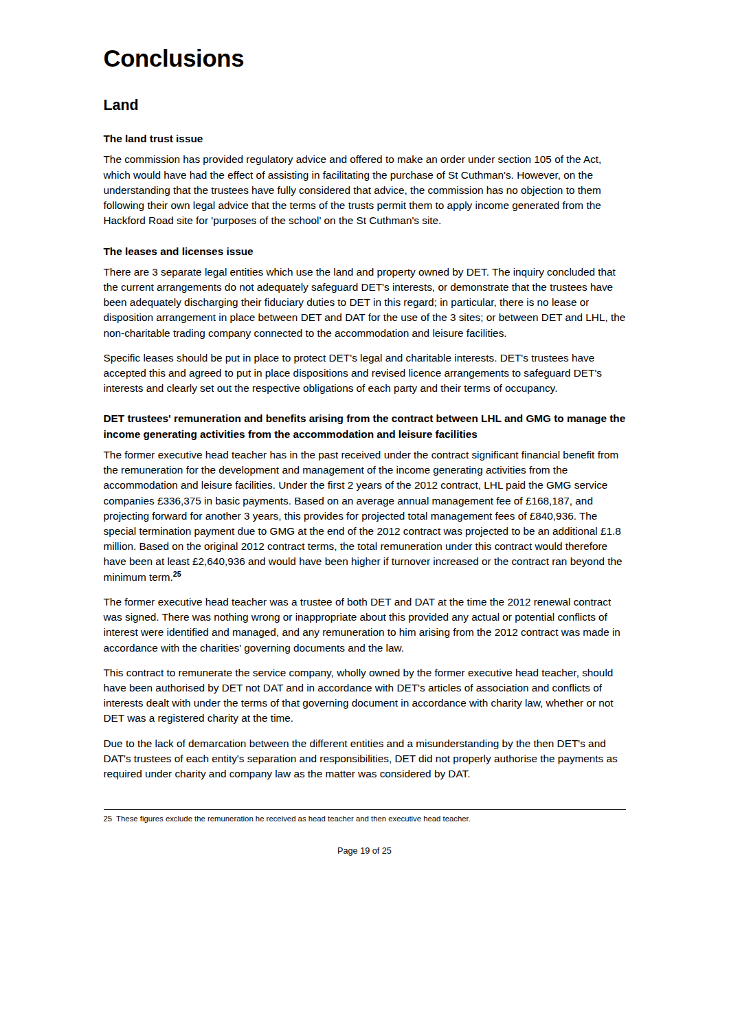Conclusions
Land
The land trust issue
The commission has provided regulatory advice and offered to make an order under section 105 of the Act, which would have had the effect of assisting in facilitating the purchase of St Cuthman's. However, on the understanding that the trustees have fully considered that advice, the commission has no objection to them following their own legal advice that the terms of the trusts permit them to apply income generated from the Hackford Road site for 'purposes of the school' on the St Cuthman's site.
The leases and licenses issue
There are 3 separate legal entities which use the land and property owned by DET. The inquiry concluded that the current arrangements do not adequately safeguard DET's interests, or demonstrate that the trustees have been adequately discharging their fiduciary duties to DET in this regard; in particular, there is no lease or disposition arrangement in place between DET and DAT for the use of the 3 sites; or between DET and LHL, the non-charitable trading company connected to the accommodation and leisure facilities.
Specific leases should be put in place to protect DET's legal and charitable interests. DET's trustees have accepted this and agreed to put in place dispositions and revised licence arrangements to safeguard DET's interests and clearly set out the respective obligations of each party and their terms of occupancy.
DET trustees' remuneration and benefits arising from the contract between LHL and GMG to manage the income generating activities from the accommodation and leisure facilities
The former executive head teacher has in the past received under the contract significant financial benefit from the remuneration for the development and management of the income generating activities from the accommodation and leisure facilities. Under the first 2 years of the 2012 contract, LHL paid the GMG service companies £336,375 in basic payments. Based on an average annual management fee of £168,187, and projecting forward for another 3 years, this provides for projected total management fees of £840,936. The special termination payment due to GMG at the end of the 2012 contract was projected to be an additional £1.8 million. Based on the original 2012 contract terms, the total remuneration under this contract would therefore have been at least £2,640,936 and would have been higher if turnover increased or the contract ran beyond the minimum term.25
The former executive head teacher was a trustee of both DET and DAT at the time the 2012 renewal contract was signed. There was nothing wrong or inappropriate about this provided any actual or potential conflicts of interest were identified and managed, and any remuneration to him arising from the 2012 contract was made in accordance with the charities' governing documents and the law.
This contract to remunerate the service company, wholly owned by the former executive head teacher, should have been authorised by DET not DAT and in accordance with DET's articles of association and conflicts of interests dealt with under the terms of that governing document in accordance with charity law, whether or not DET was a registered charity at the time.
Due to the lack of demarcation between the different entities and a misunderstanding by the then DET's and DAT's trustees of each entity's separation and responsibilities, DET did not properly authorise the payments as required under charity and company law as the matter was considered by DAT.
25 These figures exclude the remuneration he received as head teacher and then executive head teacher.
Page 19 of 25